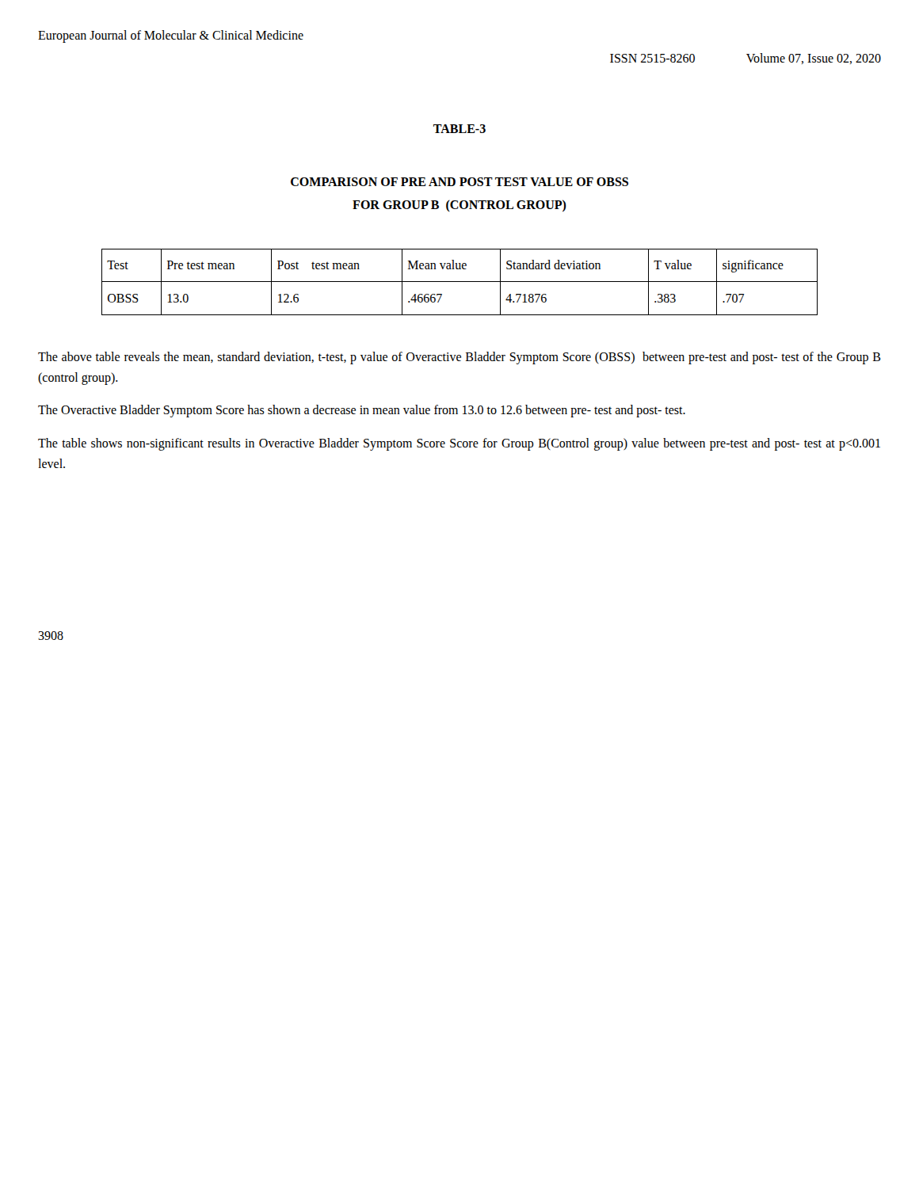European Journal of Molecular & Clinical Medicine
ISSN 2515-8260 Volume 07, Issue 02, 2020
TABLE-3
COMPARISON OF PRE AND POST TEST VALUE OF OBSS
FOR GROUP B (CONTROL GROUP)
| Test | Pre test mean | Post test mean | Mean value | Standard deviation | T value | significance |
| --- | --- | --- | --- | --- | --- | --- |
| OBSS | 13.0 | 12.6 | .46667 | 4.71876 | .383 | .707 |
The above table reveals the mean, standard deviation, t-test, p value of Overactive Bladder Symptom Score (OBSS) between pre-test and post- test of the Group B (control group).
The Overactive Bladder Symptom Score has shown a decrease in mean value from 13.0 to 12.6 between pre- test and post- test.
The table shows non-significant results in Overactive Bladder Symptom Score Score for Group B(Control group) value between pre-test and post- test at p<0.001 level.
3908